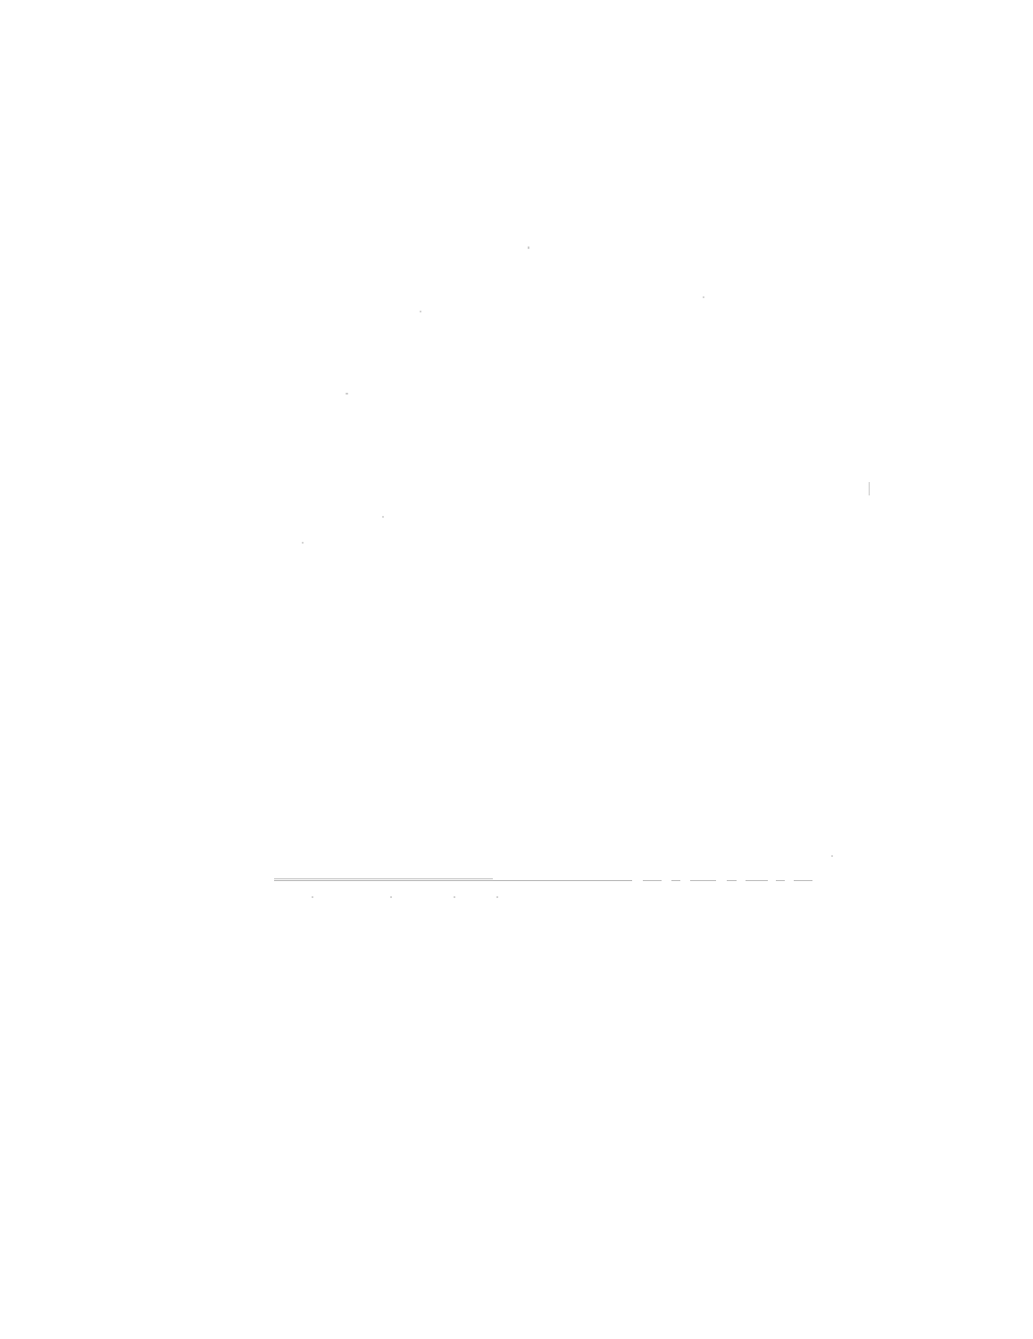This page contains no legible text. It appears to be a blank page from a scanned document, showing only faint specks and a smudged line near the bottom margin.